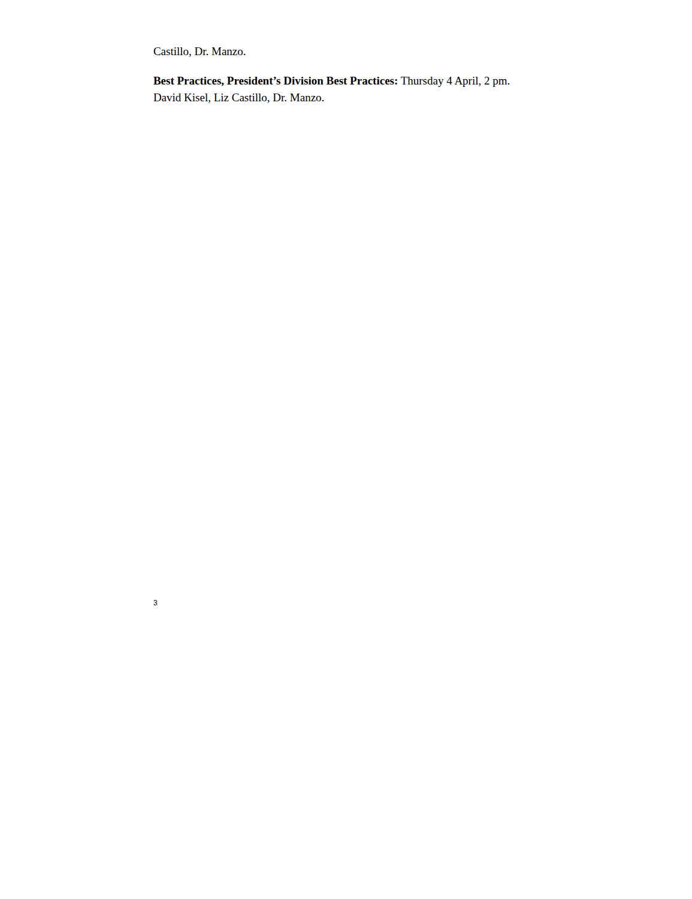Castillo, Dr. Manzo.
Best Practices, President’s Division Best Practices: Thursday 4 April, 2 pm. David Kisel, Liz Castillo, Dr. Manzo.
3